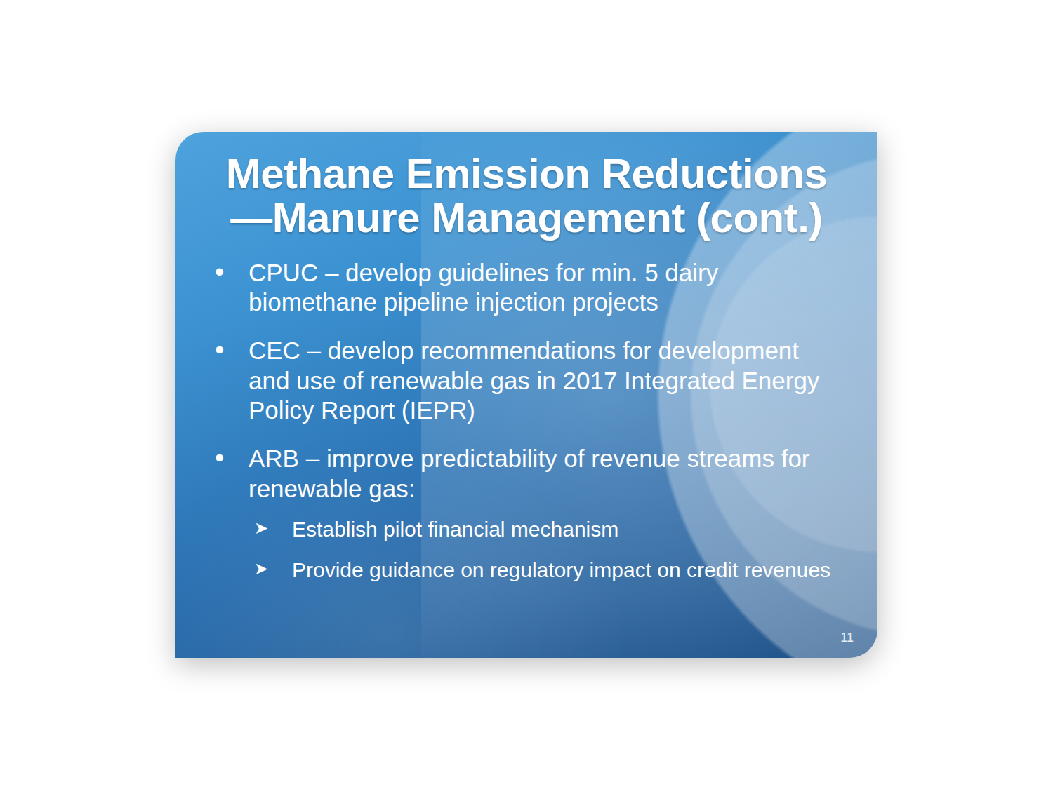Methane Emission Reductions
—Manure Management (cont.)
CPUC – develop guidelines for min. 5 dairy biomethane pipeline injection projects
CEC – develop recommendations for development and use of renewable gas in 2017 Integrated Energy Policy Report (IEPR)
ARB – improve predictability of revenue streams for renewable gas:
Establish pilot financial mechanism
Provide guidance on regulatory impact on credit revenues
11